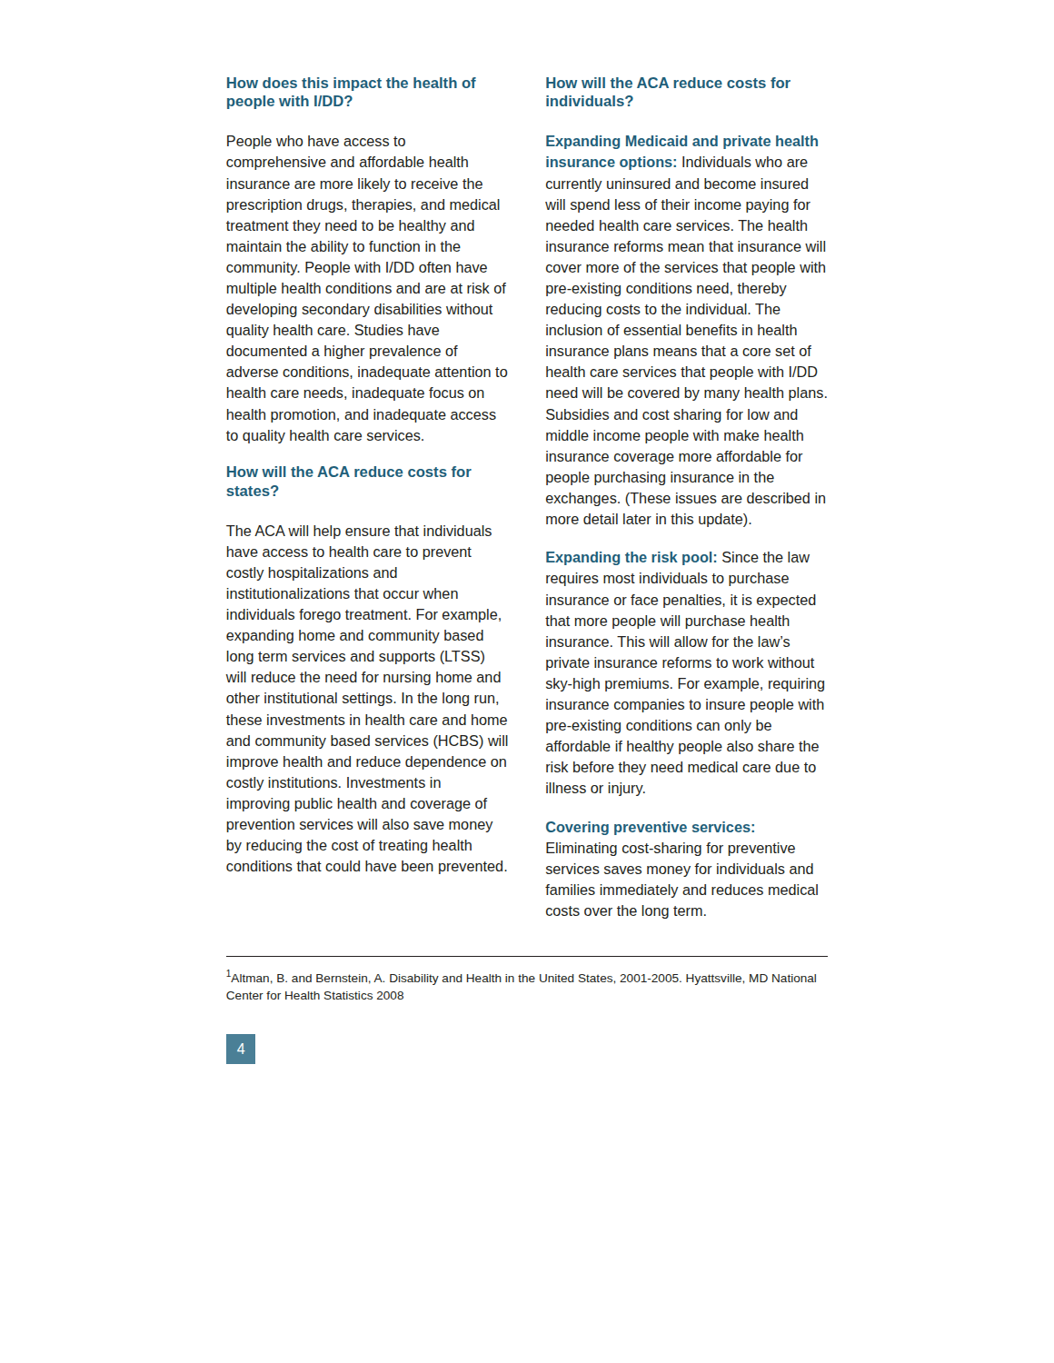How does this impact the health of people with I/DD?
People who have access to comprehensive and affordable health insurance are more likely to receive the prescription drugs, therapies, and medical treatment they need to be healthy and maintain the ability to function in the community. People with I/DD often have multiple health conditions and are at risk of developing secondary disabilities without quality health care. Studies have documented a higher prevalence of adverse conditions, inadequate attention to health care needs, inadequate focus on health promotion, and inadequate access to quality health care services.
How will the ACA reduce costs for states?
The ACA will help ensure that individuals have access to health care to prevent costly hospitalizations and institutionalizations that occur when individuals forego treatment. For example, expanding home and community based long term services and supports (LTSS) will reduce the need for nursing home and other institutional settings. In the long run, these investments in health care and home and community based services (HCBS) will improve health and reduce dependence on costly institutions. Investments in improving public health and coverage of prevention services will also save money by reducing the cost of treating health conditions that could have been prevented.
How will the ACA reduce costs for individuals?
Expanding Medicaid and private health insurance options: Individuals who are currently uninsured and become insured will spend less of their income paying for needed health care services. The health insurance reforms mean that insurance will cover more of the services that people with pre-existing conditions need, thereby reducing costs to the individual. The inclusion of essential benefits in health insurance plans means that a core set of health care services that people with I/DD need will be covered by many health plans. Subsidies and cost sharing for low and middle income people with make health insurance coverage more affordable for people purchasing insurance in the exchanges. (These issues are described in more detail later in this update).
Expanding the risk pool: Since the law requires most individuals to purchase insurance or face penalties, it is expected that more people will purchase health insurance. This will allow for the law’s private insurance reforms to work without sky-high premiums. For example, requiring insurance companies to insure people with pre-existing conditions can only be affordable if healthy people also share the risk before they need medical care due to illness or injury.
Covering preventive services: Eliminating cost-sharing for preventive services saves money for individuals and families immediately and reduces medical costs over the long term.
1Altman, B. and Bernstein, A. Disability and Health in the United States, 2001-2005. Hyattsville, MD National Center for Health Statistics 2008
4